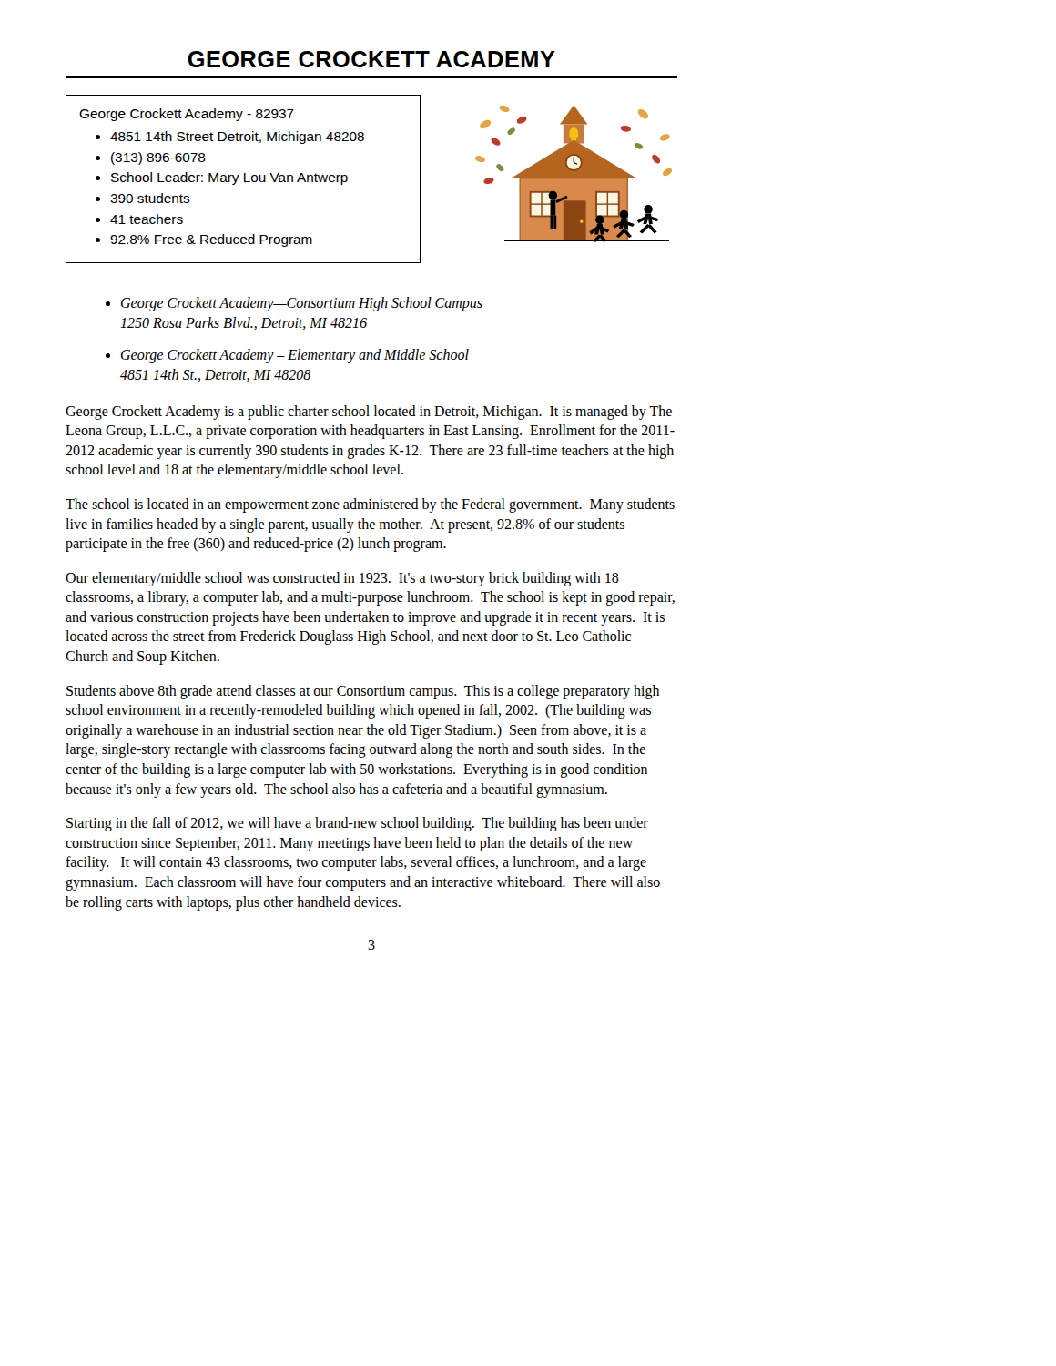GEORGE CROCKETT ACADEMY
George Crockett Academy - 82937
4851 14th Street Detroit, Michigan 48208
(313) 896-6078
School Leader: Mary Lou Van Antwerp
390 students
41 teachers
92.8% Free & Reduced Program
George Crockett Academy—Consortium High School Campus
1250 Rosa Parks Blvd., Detroit, MI 48216
George Crockett Academy – Elementary and Middle School
4851 14th St., Detroit, MI 48208
George Crockett Academy is a public charter school located in Detroit, Michigan. It is managed by The Leona Group, L.L.C., a private corporation with headquarters in East Lansing. Enrollment for the 2011-2012 academic year is currently 390 students in grades K-12. There are 23 full-time teachers at the high school level and 18 at the elementary/middle school level.
The school is located in an empowerment zone administered by the Federal government. Many students live in families headed by a single parent, usually the mother. At present, 92.8% of our students participate in the free (360) and reduced-price (2) lunch program.
Our elementary/middle school was constructed in 1923. It's a two-story brick building with 18 classrooms, a library, a computer lab, and a multi-purpose lunchroom. The school is kept in good repair, and various construction projects have been undertaken to improve and upgrade it in recent years. It is located across the street from Frederick Douglass High School, and next door to St. Leo Catholic Church and Soup Kitchen.
Students above 8th grade attend classes at our Consortium campus. This is a college preparatory high school environment in a recently-remodeled building which opened in fall, 2002. (The building was originally a warehouse in an industrial section near the old Tiger Stadium.) Seen from above, it is a large, single-story rectangle with classrooms facing outward along the north and south sides. In the center of the building is a large computer lab with 50 workstations. Everything is in good condition because it's only a few years old. The school also has a cafeteria and a beautiful gymnasium.
Starting in the fall of 2012, we will have a brand-new school building. The building has been under construction since September, 2011. Many meetings have been held to plan the details of the new facility. It will contain 43 classrooms, two computer labs, several offices, a lunchroom, and a large gymnasium. Each classroom will have four computers and an interactive whiteboard. There will also be rolling carts with laptops, plus other handheld devices.
3